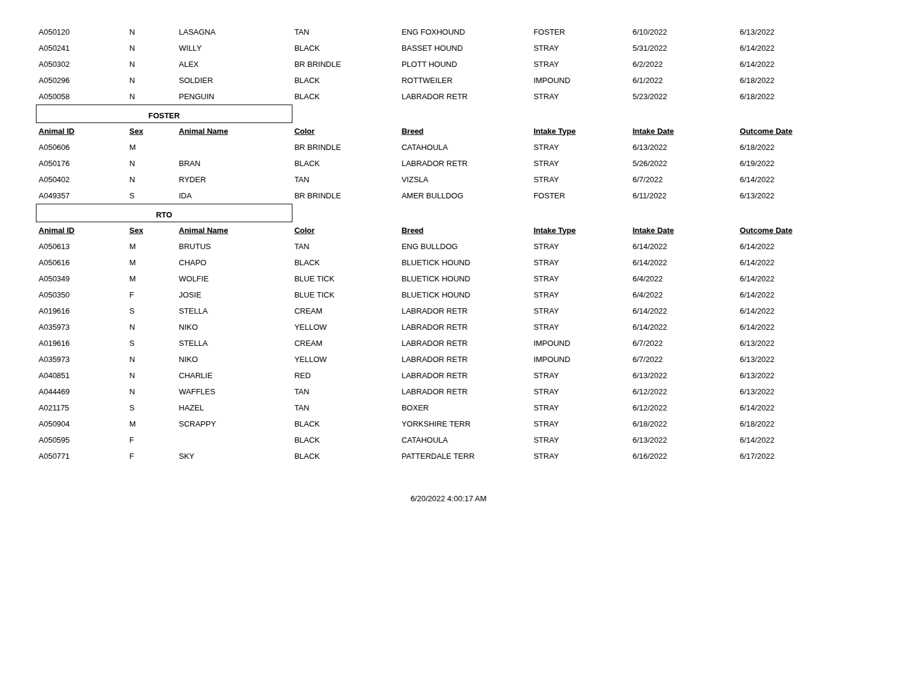| A050120 | N | LASAGNA | TAN | ENG FOXHOUND | FOSTER | 6/10/2022 | 6/13/2022 |
| A050241 | N | WILLY | BLACK | BASSET HOUND | STRAY | 5/31/2022 | 6/14/2022 |
| A050302 | N | ALEX | BR BRINDLE | PLOTT HOUND | STRAY | 6/2/2022 | 6/14/2022 |
| A050296 | N | SOLDIER | BLACK | ROTTWEILER | IMPOUND | 6/1/2022 | 6/18/2022 |
| A050058 | N | PENGUIN | BLACK | LABRADOR RETR | STRAY | 5/23/2022 | 6/18/2022 |
| FOSTER | |
| Animal ID | Sex | Animal Name | Color | Breed | Intake Type | Intake Date | Outcome Date |
| A050606 | M | | BR BRINDLE | CATAHOULA | STRAY | 6/13/2022 | 6/18/2022 |
| A050176 | N | BRAN | BLACK | LABRADOR RETR | STRAY | 5/26/2022 | 6/19/2022 |
| A050402 | N | RYDER | TAN | VIZSLA | STRAY | 6/7/2022 | 6/14/2022 |
| A049357 | S | IDA | BR BRINDLE | AMER BULLDOG | FOSTER | 6/11/2022 | 6/13/2022 |
| RTO | |
| Animal ID | Sex | Animal Name | Color | Breed | Intake Type | Intake Date | Outcome Date |
| A050613 | M | BRUTUS | TAN | ENG BULLDOG | STRAY | 6/14/2022 | 6/14/2022 |
| A050616 | M | CHAPO | BLACK | BLUETICK HOUND | STRAY | 6/14/2022 | 6/14/2022 |
| A050349 | M | WOLFIE | BLUE TICK | BLUETICK HOUND | STRAY | 6/4/2022 | 6/14/2022 |
| A050350 | F | JOSIE | BLUE TICK | BLUETICK HOUND | STRAY | 6/4/2022 | 6/14/2022 |
| A019616 | S | STELLA | CREAM | LABRADOR RETR | STRAY | 6/14/2022 | 6/14/2022 |
| A035973 | N | NIKO | YELLOW | LABRADOR RETR | STRAY | 6/14/2022 | 6/14/2022 |
| A019616 | S | STELLA | CREAM | LABRADOR RETR | IMPOUND | 6/7/2022 | 6/13/2022 |
| A035973 | N | NIKO | YELLOW | LABRADOR RETR | IMPOUND | 6/7/2022 | 6/13/2022 |
| A040851 | N | CHARLIE | RED | LABRADOR RETR | STRAY | 6/13/2022 | 6/13/2022 |
| A044469 | N | WAFFLES | TAN | LABRADOR RETR | STRAY | 6/12/2022 | 6/13/2022 |
| A021175 | S | HAZEL | TAN | BOXER | STRAY | 6/12/2022 | 6/14/2022 |
| A050904 | M | SCRAPPY | BLACK | YORKSHIRE TERR | STRAY | 6/18/2022 | 6/18/2022 |
| A050595 | F | | BLACK | CATAHOULA | STRAY | 6/13/2022 | 6/14/2022 |
| A050771 | F | SKY | BLACK | PATTERDALE TERR | STRAY | 6/16/2022 | 6/17/2022 |
6/20/2022 4:00:17 AM